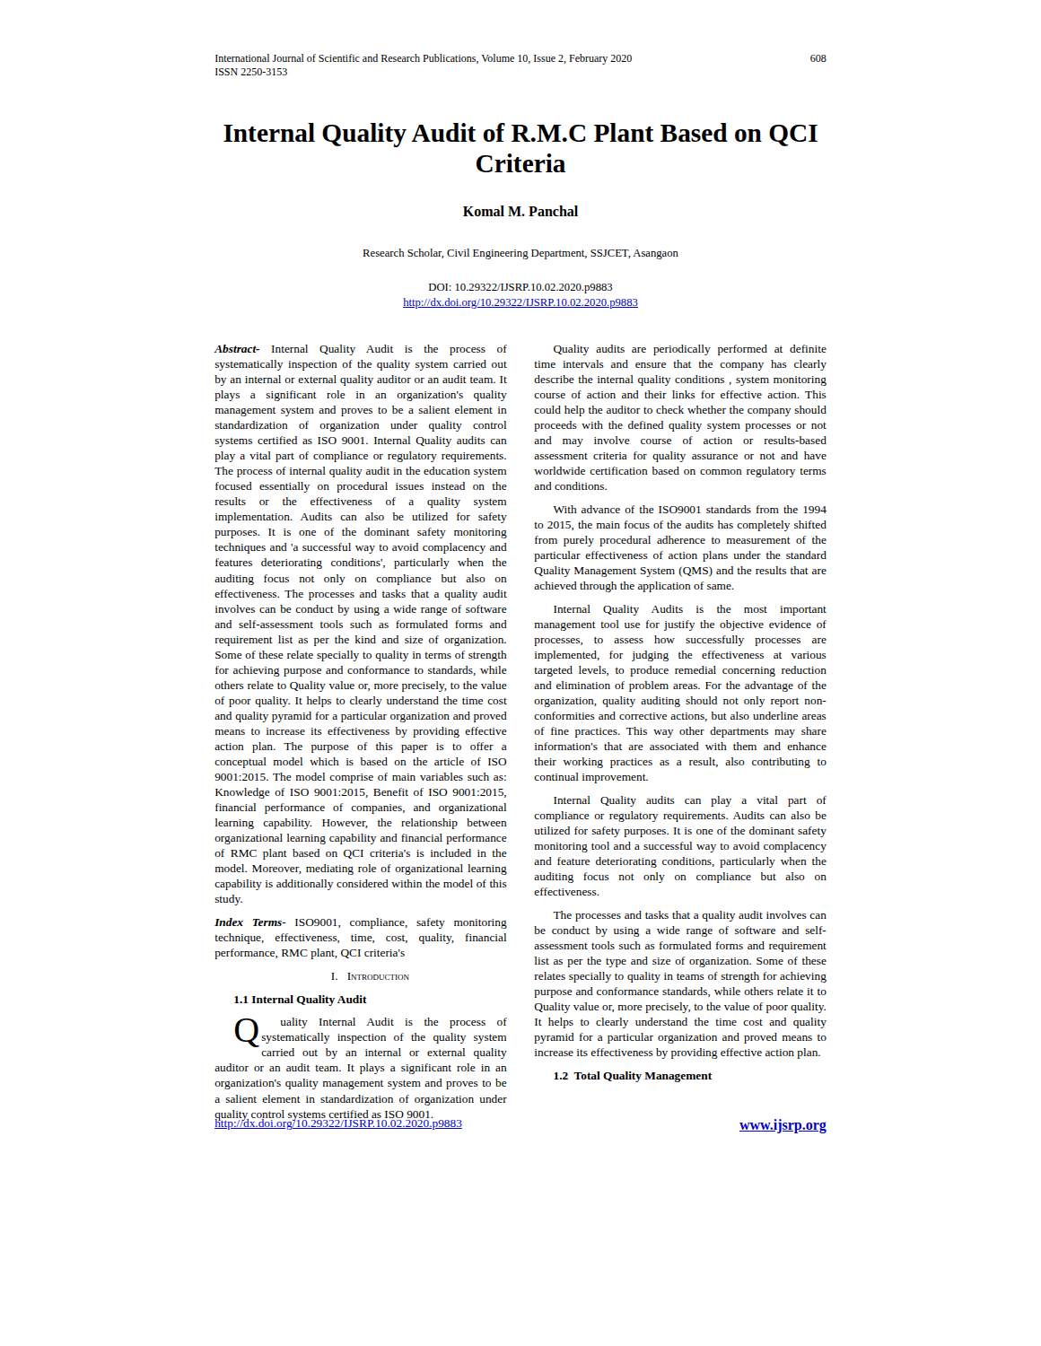International Journal of Scientific and Research Publications, Volume 10, Issue 2, February 2020
ISSN 2250-3153
608
Internal Quality Audit of R.M.C Plant Based on QCI Criteria
Komal M. Panchal
Research Scholar, Civil Engineering Department, SSJCET, Asangaon
DOI: 10.29322/IJSRP.10.02.2020.p9883
http://dx.doi.org/10.29322/IJSRP.10.02.2020.p9883
Abstract- Internal Quality Audit is the process of systematically inspection of the quality system carried out by an internal or external quality auditor or an audit team. It plays a significant role in an organization's quality management system and proves to be a salient element in standardization of organization under quality control systems certified as ISO 9001. Internal Quality audits can play a vital part of compliance or regulatory requirements. The process of internal quality audit in the education system focused essentially on procedural issues instead on the results or the effectiveness of a quality system implementation. Audits can also be utilized for safety purposes. It is one of the dominant safety monitoring techniques and 'a successful way to avoid complacency and features deteriorating conditions', particularly when the auditing focus not only on compliance but also on effectiveness. The processes and tasks that a quality audit involves can be conduct by using a wide range of software and self-assessment tools such as formulated forms and requirement list as per the kind and size of organization. Some of these relate specially to quality in terms of strength for achieving purpose and conformance to standards, while others relate to Quality value or, more precisely, to the value of poor quality. It helps to clearly understand the time cost and quality pyramid for a particular organization and proved means to increase its effectiveness by providing effective action plan. The purpose of this paper is to offer a conceptual model which is based on the article of ISO 9001:2015. The model comprise of main variables such as: Knowledge of ISO 9001:2015, Benefit of ISO 9001:2015, financial performance of companies, and organizational learning capability. However, the relationship between organizational learning capability and financial performance of RMC plant based on QCI criteria's is included in the model. Moreover, mediating role of organizational learning capability is additionally considered within the model of this study.
Index Terms- ISO9001, compliance, safety monitoring technique, effectiveness, time, cost, quality, financial performance, RMC plant, QCI criteria's
I. Introduction
1.1 Internal Quality Audit
Quality Internal Audit is the process of systematically inspection of the quality system carried out by an internal or external quality auditor or an audit team. It plays a significant role in an organization's quality management system and proves to be a salient element in standardization of organization under quality control systems certified as ISO 9001.
Quality audits are periodically performed at definite time intervals and ensure that the company has clearly describe the internal quality conditions , system monitoring course of action and their links for effective action. This could help the auditor to check whether the company should proceeds with the defined quality system processes or not and may involve course of action or results-based assessment criteria for quality assurance or not and have worldwide certification based on common regulatory terms and conditions.
With advance of the ISO9001 standards from the 1994 to 2015, the main focus of the audits has completely shifted from purely procedural adherence to measurement of the particular effectiveness of action plans under the standard Quality Management System (QMS) and the results that are achieved through the application of same.
Internal Quality Audits is the most important management tool use for justify the objective evidence of processes, to assess how successfully processes are implemented, for judging the effectiveness at various targeted levels, to produce remedial concerning reduction and elimination of problem areas. For the advantage of the organization, quality auditing should not only report non-conformities and corrective actions, but also underline areas of fine practices. This way other departments may share information's that are associated with them and enhance their working practices as a result, also contributing to continual improvement.
Internal Quality audits can play a vital part of compliance or regulatory requirements. Audits can also be utilized for safety purposes. It is one of the dominant safety monitoring tool and a successful way to avoid complacency and feature deteriorating conditions, particularly when the auditing focus not only on compliance but also on effectiveness.
The processes and tasks that a quality audit involves can be conduct by using a wide range of software and self-assessment tools such as formulated forms and requirement list as per the type and size of organization. Some of these relates specially to quality in teams of strength for achieving purpose and conformance standards, while others relate it to Quality value or, more precisely, to the value of poor quality. It helps to clearly understand the time cost and quality pyramid for a particular organization and proved means to increase its effectiveness by providing effective action plan.
1.2 Total Quality Management
http://dx.doi.org/10.29322/IJSRP.10.02.2020.p9883
www.ijsrp.org